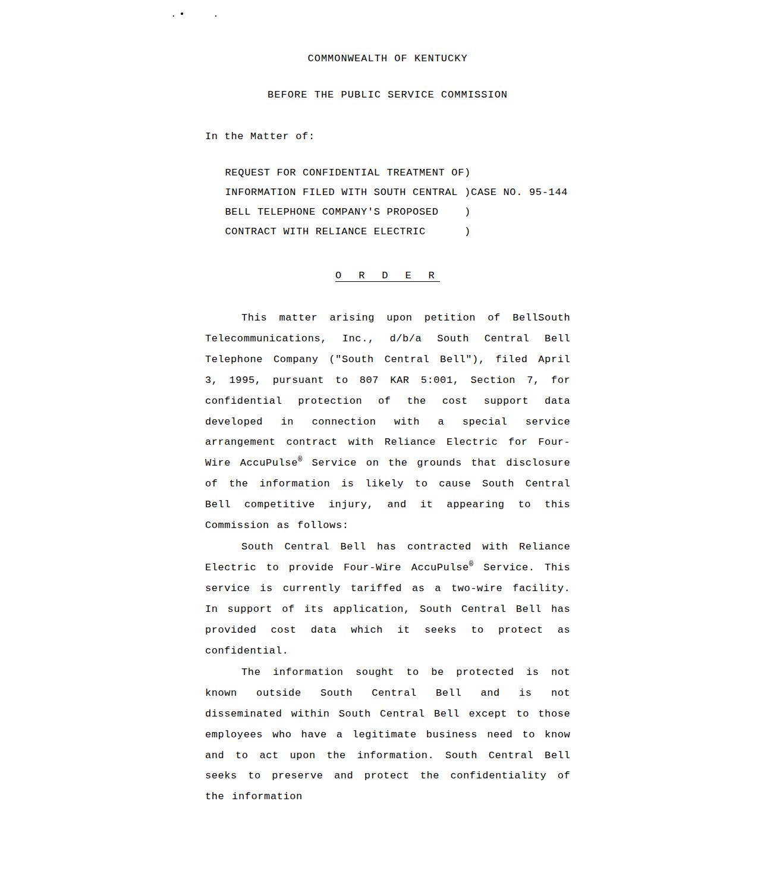.• .
COMMONWEALTH OF KENTUCKY
BEFORE THE PUBLIC SERVICE COMMISSION
In the Matter of:
| REQUEST FOR CONFIDENTIAL TREATMENT OF | ) | |
| INFORMATION FILED WITH SOUTH CENTRAL | ) | CASE NO. 95-144 |
| BELL TELEPHONE COMPANY'S PROPOSED | ) | |
| CONTRACT WITH RELIANCE ELECTRIC | ) | |
O R D E R
This matter arising upon petition of BellSouth Telecommunications, Inc., d/b/a South Central Bell Telephone Company ("South Central Bell"), filed April 3, 1995, pursuant to 807 KAR 5:001, Section 7, for confidential protection of the cost support data developed in connection with a special service arrangement contract with Reliance Electric for Four-Wire AccuPulse® Service on the grounds that disclosure of the information is likely to cause South Central Bell competitive injury, and it appearing to this Commission as follows:
South Central Bell has contracted with Reliance Electric to provide Four-Wire AccuPulse® Service. This service is currently tariffed as a two-wire facility. In support of its application, South Central Bell has provided cost data which it seeks to protect as confidential.
The information sought to be protected is not known outside South Central Bell and is not disseminated within South Central Bell except to those employees who have a legitimate business need to know and to act upon the information. South Central Bell seeks to preserve and protect the confidentiality of the information